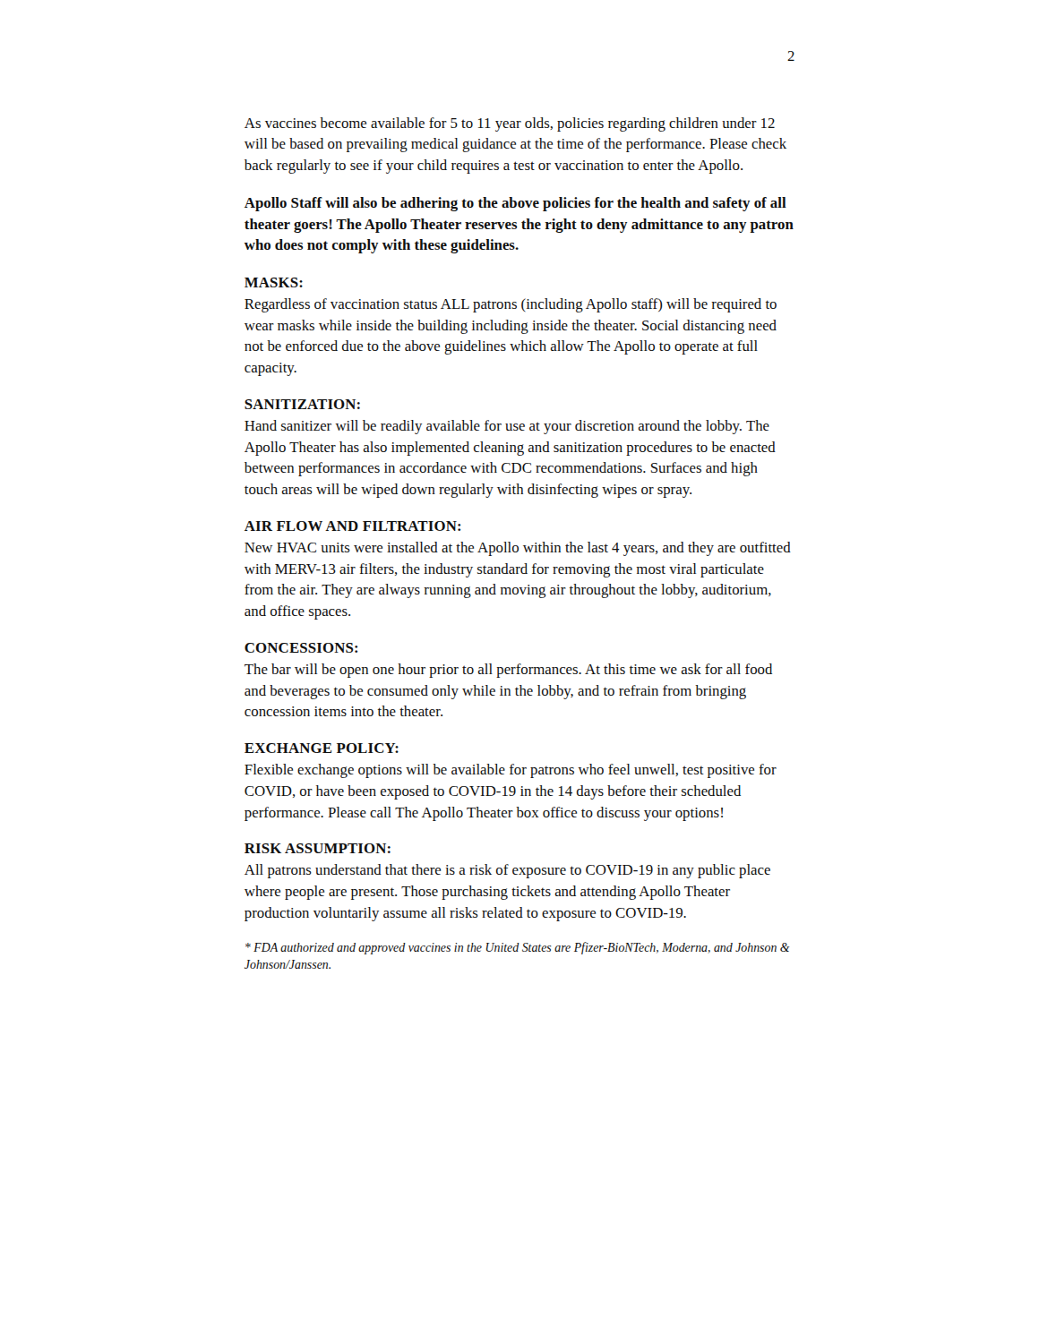2
As vaccines become available for 5 to 11 year olds, policies regarding children under 12 will be based on prevailing medical guidance at the time of the performance. Please check back regularly to see if your child requires a test or vaccination to enter the Apollo.
Apollo Staff will also be adhering to the above policies for the health and safety of all theater goers! The Apollo Theater reserves the right to deny admittance to any patron who does not comply with these guidelines.
MASKS:
Regardless of vaccination status ALL patrons (including Apollo staff) will be required to wear masks while inside the building including inside the theater. Social distancing need not be enforced due to the above guidelines which allow The Apollo to operate at full capacity.
SANITIZATION:
Hand sanitizer will be readily available for use at your discretion around the lobby. The Apollo Theater has also implemented cleaning and sanitization procedures to be enacted between performances in accordance with CDC recommendations. Surfaces and high touch areas will be wiped down regularly with disinfecting wipes or spray.
AIR FLOW AND FILTRATION:
New HVAC units were installed at the Apollo within the last 4 years, and they are outfitted with MERV-13 air filters, the industry standard for removing the most viral particulate from the air. They are always running and moving air throughout the lobby, auditorium, and office spaces.
CONCESSIONS:
The bar will be open one hour prior to all performances. At this time we ask for all food and beverages to be consumed only while in the lobby, and to refrain from bringing concession items into the theater.
EXCHANGE POLICY:
Flexible exchange options will be available for patrons who feel unwell, test positive for COVID, or have been exposed to COVID-19 in the 14 days before their scheduled performance. Please call The Apollo Theater box office to discuss your options!
RISK ASSUMPTION:
All patrons understand that there is a risk of exposure to COVID-19 in any public place where people are present. Those purchasing tickets and attending Apollo Theater production voluntarily assume all risks related to exposure to COVID-19.
* FDA authorized and approved vaccines in the United States are Pfizer-BioNTech, Moderna, and Johnson & Johnson/Janssen.